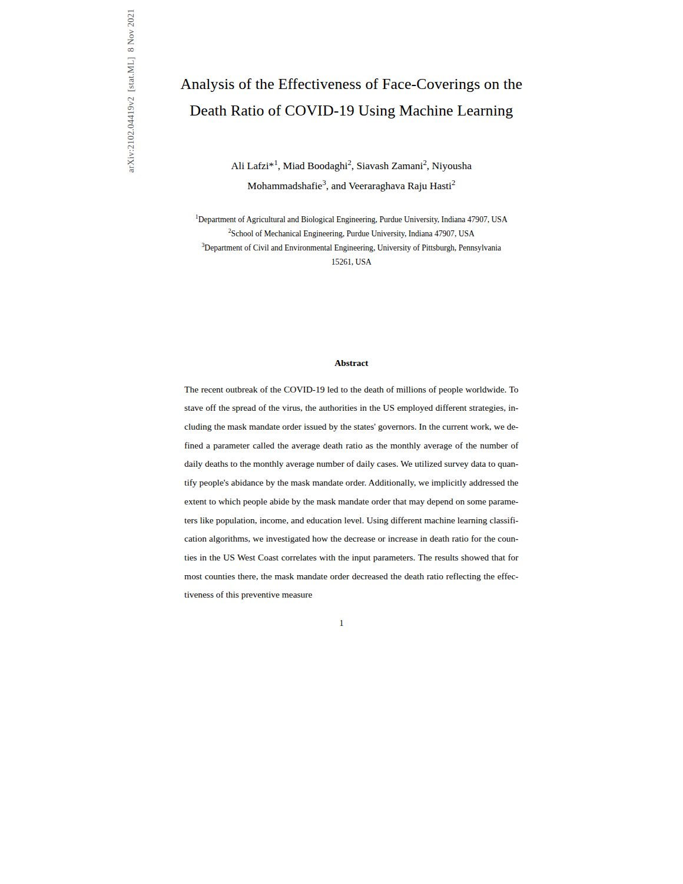arXiv:2102.04419v2 [stat.ML] 8 Nov 2021
Analysis of the Effectiveness of Face-Coverings on the
Death Ratio of COVID-19 Using Machine Learning
Ali Lafzi*1, Miad Boodaghi2, Siavash Zamani2, Niyousha
Mohammadshafie3, and Veeraraghava Raju Hasti2
1Department of Agricultural and Biological Engineering, Purdue University, Indiana 47907, USA
2School of Mechanical Engineering, Purdue University, Indiana 47907, USA
3Department of Civil and Environmental Engineering, University of Pittsburgh, Pennsylvania
15261, USA
Abstract
The recent outbreak of the COVID-19 led to the death of millions of people worldwide. To stave off the spread of the virus, the authorities in the US employed different strategies, including the mask mandate order issued by the states' governors. In the current work, we defined a parameter called the average death ratio as the monthly average of the number of daily deaths to the monthly average number of daily cases. We utilized survey data to quantify people's abidance by the mask mandate order. Additionally, we implicitly addressed the extent to which people abide by the mask mandate order that may depend on some parameters like population, income, and education level. Using different machine learning classification algorithms, we investigated how the decrease or increase in death ratio for the counties in the US West Coast correlates with the input parameters. The results showed that for most counties there, the mask mandate order decreased the death ratio reflecting the effectiveness of this preventive measure
1